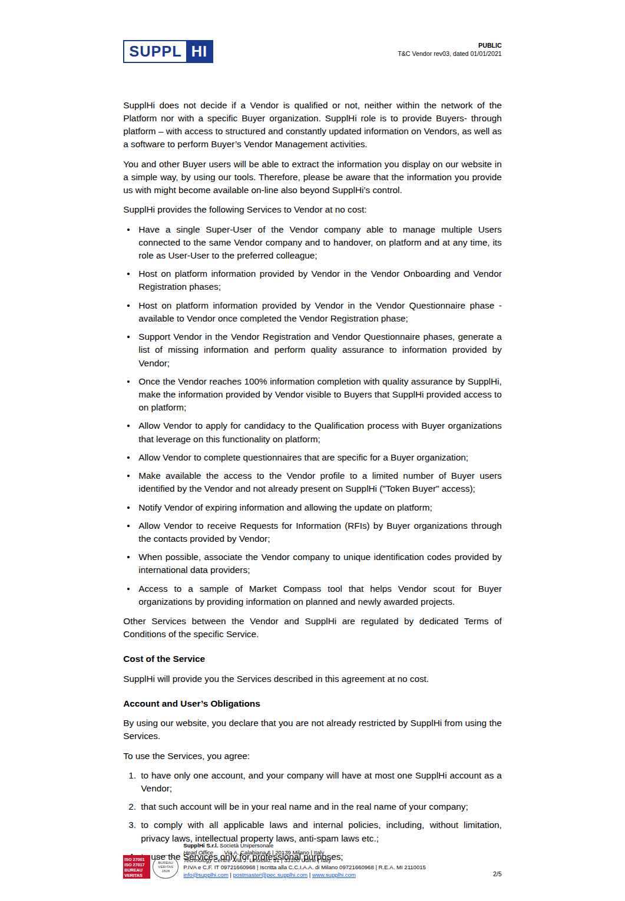SUPPL HI
PUBLIC
T&C Vendor rev03, dated 01/01/2021
SupplHi does not decide if a Vendor is qualified or not, neither within the network of the Platform nor with a specific Buyer organization. SupplHi role is to provide Buyers- through platform – with access to structured and constantly updated information on Vendors, as well as a software to perform Buyer’s Vendor Management activities.
You and other Buyer users will be able to extract the information you display on our website in a simple way, by using our tools. Therefore, please be aware that the information you provide us with might become available on-line also beyond SupplHi’s control.
SupplHi provides the following Services to Vendor at no cost:
Have a single Super-User of the Vendor company able to manage multiple Users connected to the same Vendor company and to handover, on platform and at any time, its role as User-User to the preferred colleague;
Host on platform information provided by Vendor in the Vendor Onboarding and Vendor Registration phases;
Host on platform information provided by Vendor in the Vendor Questionnaire phase - available to Vendor once completed the Vendor Registration phase;
Support Vendor in the Vendor Registration and Vendor Questionnaire phases, generate a list of missing information and perform quality assurance to information provided by Vendor;
Once the Vendor reaches 100% information completion with quality assurance by SupplHi, make the information provided by Vendor visible to Buyers that SupplHi provided access to on platform;
Allow Vendor to apply for candidacy to the Qualification process with Buyer organizations that leverage on this functionality on platform;
Allow Vendor to complete questionnaires that are specific for a Buyer organization;
Make available the access to the Vendor profile to a limited number of Buyer users identified by the Vendor and not already present on SupplHi ("Token Buyer" access);
Notify Vendor of expiring information and allowing the update on platform;
Allow Vendor to receive Requests for Information (RFIs) by Buyer organizations through the contacts provided by Vendor;
When possible, associate the Vendor company to unique identification codes provided by international data providers;
Access to a sample of Market Compass tool that helps Vendor scout for Buyer organizations by providing information on planned and newly awarded projects.
Other Services between the Vendor and SupplHi are regulated by dedicated Terms of Conditions of the specific Service.
Cost of the Service
SupplHi will provide you the Services described in this agreement at no cost.
Account and User’s Obligations
By using our website, you declare that you are not already restricted by SupplHi from using the Services.
To use the Services, you agree:
to have only one account, and your company will have at most one SupplHi account as a Vendor;
that such account will be in your real name and in the real name of your company;
to comply with all applicable laws and internal policies, including, without limitation, privacy laws, intellectual property laws, anti-spam laws etc.;
to use the Services only for professional purposes;
ISO 27001
ISO 27017
BUREAU VERITAS
Certification
BUREAU VERITAS
1828
SupplHi S.r.l. Società Unipersonale
Head Office Via A. Calabiana 6 | 20139 Milano | Italy
Technology Centre Via J. Linussio, 51 | 33100 Udine | Italy
P.IVA e C.F. IT 09721660968 | Iscritta alla C.C.I.A.A. di Milano 09721660968 | R.E.A. MI 2110015
info@supplhi.com | postmaster@pec.supplhi.com | www.supplhi.com
2/5